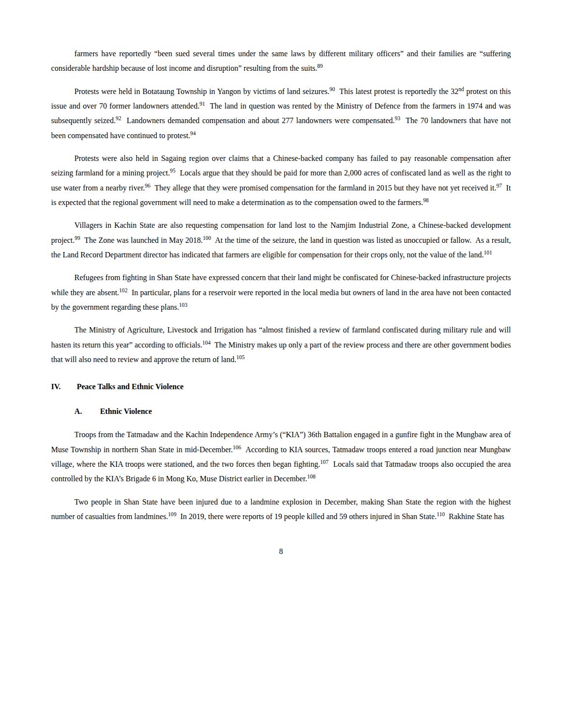farmers have reportedly “been sued several times under the same laws by different military officers” and their families are “suffering considerable hardship because of lost income and disruption” resulting from the suits.89
Protests were held in Botataung Township in Yangon by victims of land seizures.90 This latest protest is reportedly the 32nd protest on this issue and over 70 former landowners attended.91 The land in question was rented by the Ministry of Defence from the farmers in 1974 and was subsequently seized.92 Landowners demanded compensation and about 277 landowners were compensated.93 The 70 landowners that have not been compensated have continued to protest.94
Protests were also held in Sagaing region over claims that a Chinese-backed company has failed to pay reasonable compensation after seizing farmland for a mining project.95 Locals argue that they should be paid for more than 2,000 acres of confiscated land as well as the right to use water from a nearby river.96 They allege that they were promised compensation for the farmland in 2015 but they have not yet received it.97 It is expected that the regional government will need to make a determination as to the compensation owed to the farmers.98
Villagers in Kachin State are also requesting compensation for land lost to the Namjim Industrial Zone, a Chinese-backed development project.99 The Zone was launched in May 2018.100 At the time of the seizure, the land in question was listed as unoccupied or fallow. As a result, the Land Record Department director has indicated that farmers are eligible for compensation for their crops only, not the value of the land.101
Refugees from fighting in Shan State have expressed concern that their land might be confiscated for Chinese-backed infrastructure projects while they are absent.102 In particular, plans for a reservoir were reported in the local media but owners of land in the area have not been contacted by the government regarding these plans.103
The Ministry of Agriculture, Livestock and Irrigation has “almost finished a review of farmland confiscated during military rule and will hasten its return this year” according to officials.104 The Ministry makes up only a part of the review process and there are other government bodies that will also need to review and approve the return of land.105
IV. Peace Talks and Ethnic Violence
A. Ethnic Violence
Troops from the Tatmadaw and the Kachin Independence Army’s (“KIA”) 36th Battalion engaged in a gunfire fight in the Mungbaw area of Muse Township in northern Shan State in mid-December.106 According to KIA sources, Tatmadaw troops entered a road junction near Mungbaw village, where the KIA troops were stationed, and the two forces then began fighting.107 Locals said that Tatmadaw troops also occupied the area controlled by the KIA’s Brigade 6 in Mong Ko, Muse District earlier in December.108
Two people in Shan State have been injured due to a landmine explosion in December, making Shan State the region with the highest number of casualties from landmines.109 In 2019, there were reports of 19 people killed and 59 others injured in Shan State.110 Rakhine State has
8